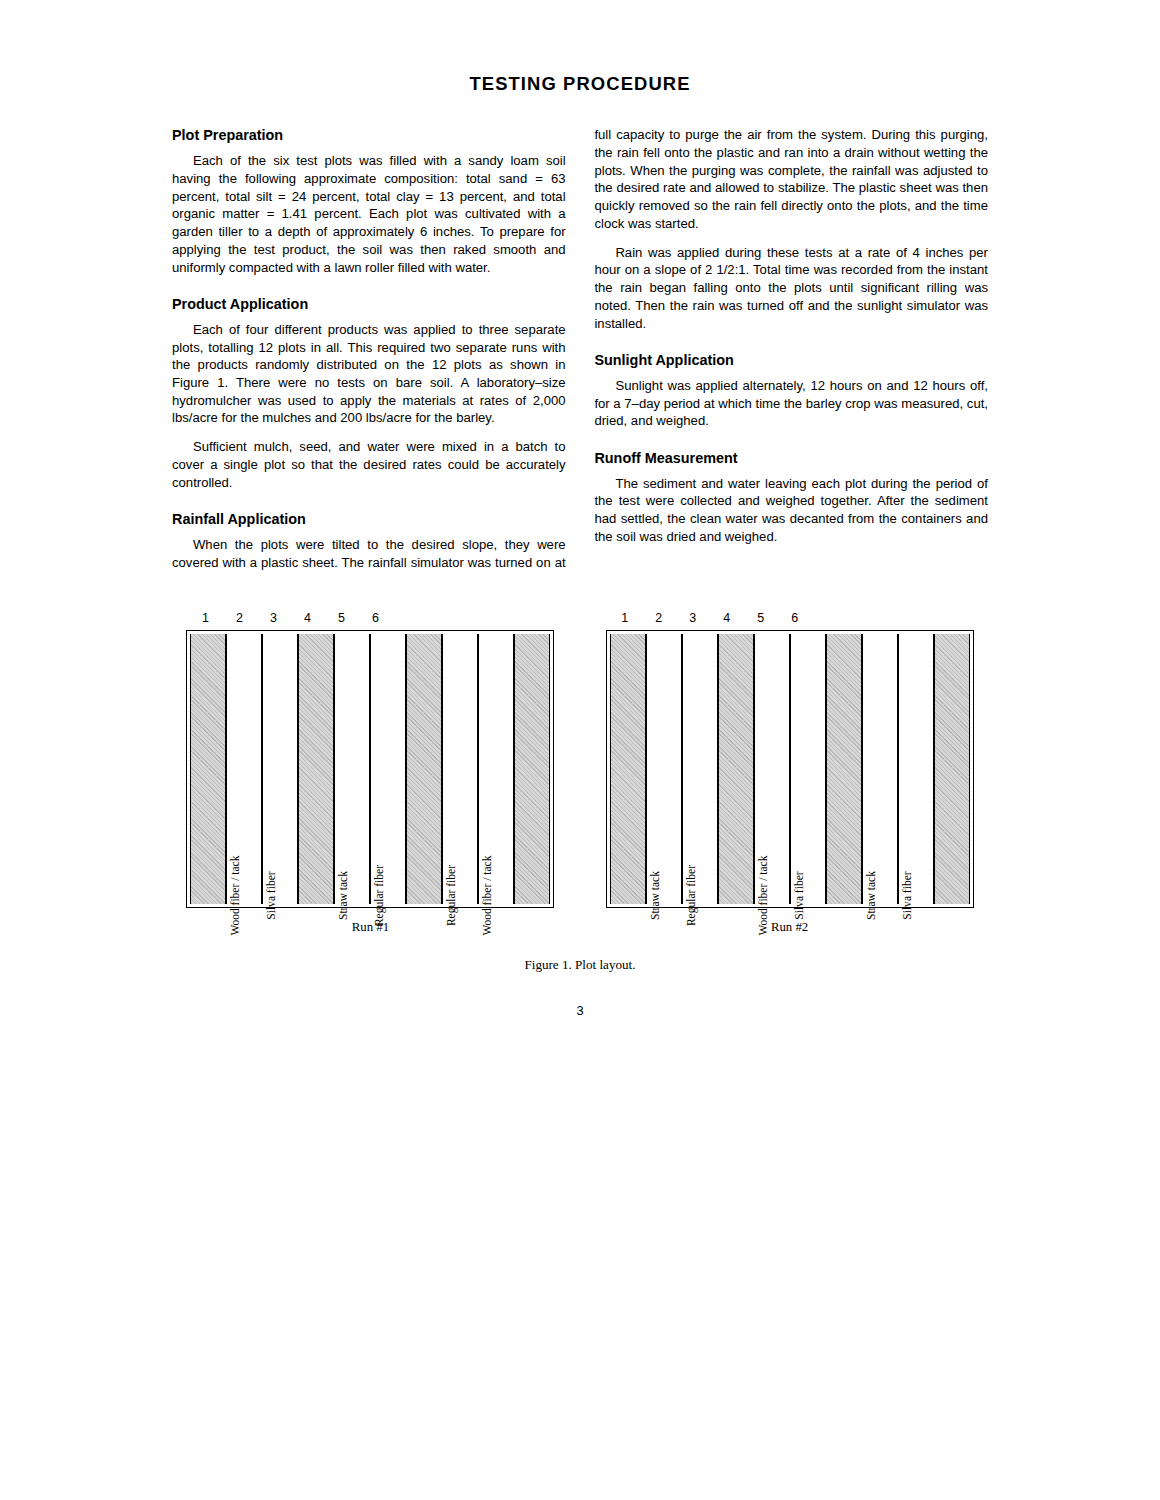TESTING PROCEDURE
Plot Preparation
Each of the six test plots was filled with a sandy loam soil having the following approximate composition: total sand = 63 percent, total silt = 24 percent, total clay = 13 percent, and total organic matter = 1.41 percent. Each plot was cultivated with a garden tiller to a depth of approximately 6 inches. To prepare for applying the test product, the soil was then raked smooth and uniformly compacted with a lawn roller filled with water.
Product Application
Each of four different products was applied to three separate plots, totalling 12 plots in all. This required two separate runs with the products randomly distributed on the 12 plots as shown in Figure 1. There were no tests on bare soil. A laboratory–size hydromulcher was used to apply the materials at rates of 2,000 lbs/acre for the mulches and 200 lbs/acre for the barley.
Sufficient mulch, seed, and water were mixed in a batch to cover a single plot so that the desired rates could be accurately controlled.
Rainfall Application
When the plots were tilted to the desired slope, they were covered with a plastic sheet. The rainfall simulator was turned on at full capacity to purge the air from the system. During this purging, the rain fell onto the plastic and ran into a drain without wetting the plots. When the purging was complete, the rainfall was adjusted to the desired rate and allowed to stabilize. The plastic sheet was then quickly removed so the rain fell directly onto the plots, and the time clock was started.
Rain was applied during these tests at a rate of 4 inches per hour on a slope of 2 1/2:1. Total time was recorded from the instant the rain began falling onto the plots until significant rilling was noted. Then the rain was turned off and the sunlight simulator was installed.
Sunlight Application
Sunlight was applied alternately, 12 hours on and 12 hours off, for a 7–day period at which time the barley crop was measured, cut, dried, and weighed.
Runoff Measurement
The sediment and water leaving each plot during the period of the test were collected and weighed together. After the sediment had settled, the clean water was decanted from the containers and the soil was dried and weighed.
123456
Wood fiber / tack
Silva fiber
Straw tack
Regular fiber
Regular fiber
Wood fiber / tack
Run #1
123456
Straw tack
Regular fiber
Wood fiber / tack
Silva fiber
Straw tack
Silva fiber
Run #2
Figure 1. Plot layout.
3